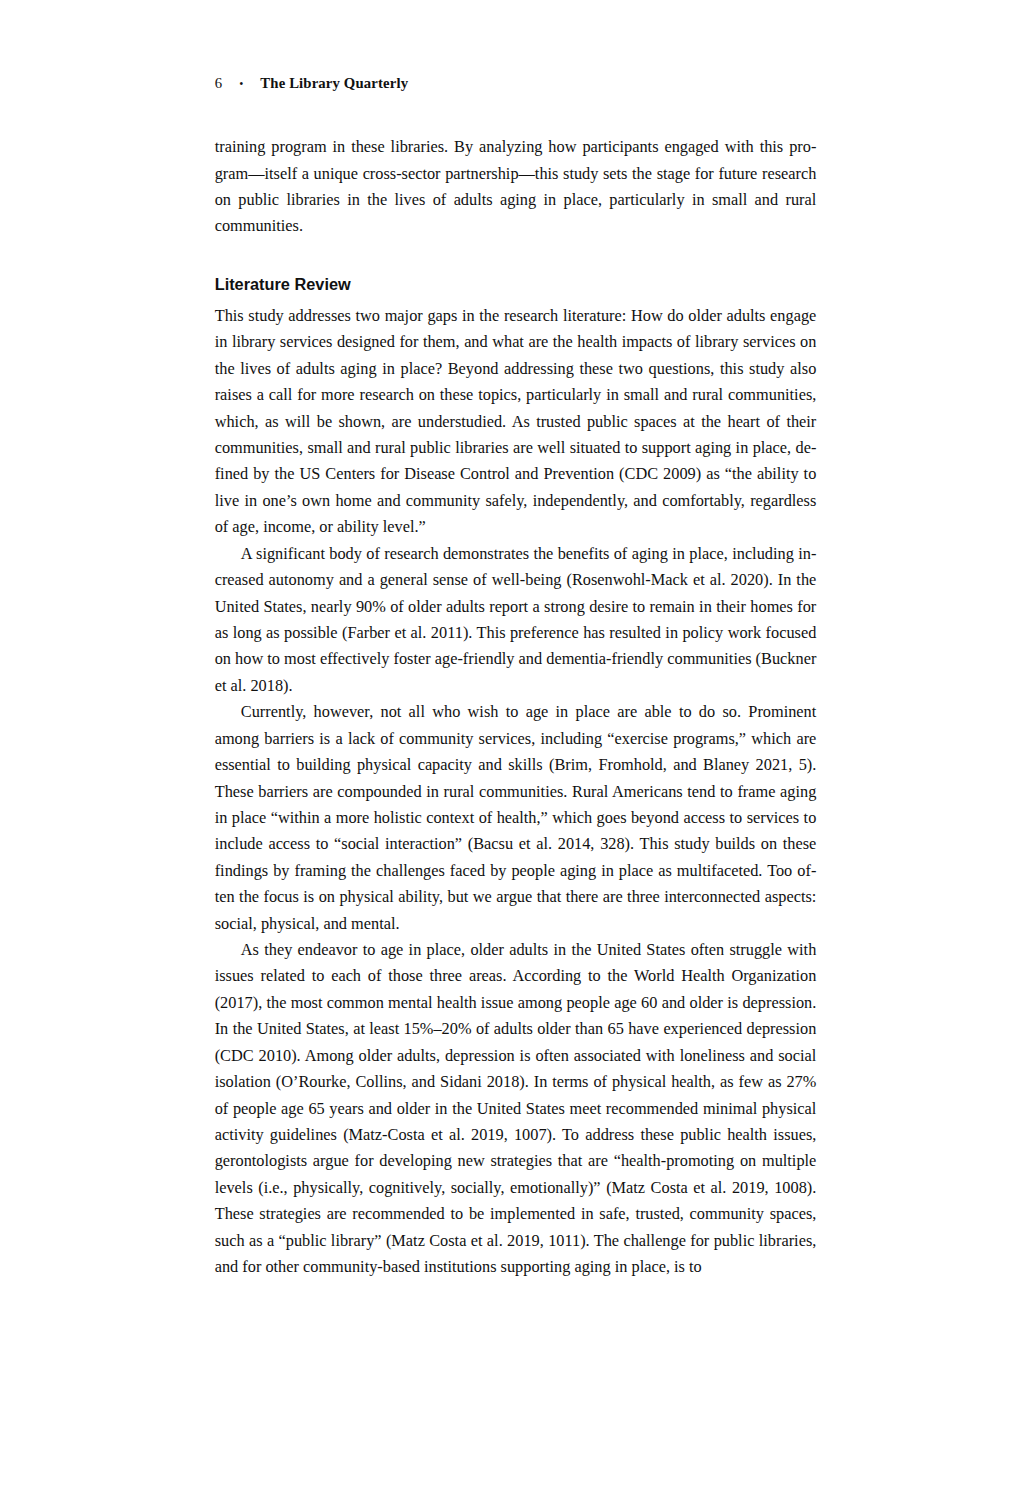6 • The Library Quarterly
training program in these libraries. By analyzing how participants engaged with this program—itself a unique cross-sector partnership—this study sets the stage for future research on public libraries in the lives of adults aging in place, particularly in small and rural communities.
Literature Review
This study addresses two major gaps in the research literature: How do older adults engage in library services designed for them, and what are the health impacts of library services on the lives of adults aging in place? Beyond addressing these two questions, this study also raises a call for more research on these topics, particularly in small and rural communities, which, as will be shown, are understudied. As trusted public spaces at the heart of their communities, small and rural public libraries are well situated to support aging in place, defined by the US Centers for Disease Control and Prevention (CDC 2009) as “the ability to live in one’s own home and community safely, independently, and comfortably, regardless of age, income, or ability level.”
A significant body of research demonstrates the benefits of aging in place, including increased autonomy and a general sense of well-being (Rosenwohl-Mack et al. 2020). In the United States, nearly 90% of older adults report a strong desire to remain in their homes for as long as possible (Farber et al. 2011). This preference has resulted in policy work focused on how to most effectively foster age-friendly and dementia-friendly communities (Buckner et al. 2018).
Currently, however, not all who wish to age in place are able to do so. Prominent among barriers is a lack of community services, including “exercise programs,” which are essential to building physical capacity and skills (Brim, Fromhold, and Blaney 2021, 5). These barriers are compounded in rural communities. Rural Americans tend to frame aging in place “within a more holistic context of health,” which goes beyond access to services to include access to “social interaction” (Bacsu et al. 2014, 328). This study builds on these findings by framing the challenges faced by people aging in place as multifaceted. Too often the focus is on physical ability, but we argue that there are three interconnected aspects: social, physical, and mental.
As they endeavor to age in place, older adults in the United States often struggle with issues related to each of those three areas. According to the World Health Organization (2017), the most common mental health issue among people age 60 and older is depression. In the United States, at least 15%–20% of adults older than 65 have experienced depression (CDC 2010). Among older adults, depression is often associated with loneliness and social isolation (O’Rourke, Collins, and Sidani 2018). In terms of physical health, as few as 27% of people age 65 years and older in the United States meet recommended minimal physical activity guidelines (Matz-Costa et al. 2019, 1007). To address these public health issues, gerontologists argue for developing new strategies that are “health-promoting on multiple levels (i.e., physically, cognitively, socially, emotionally)” (Matz Costa et al. 2019, 1008). These strategies are recommended to be implemented in safe, trusted, community spaces, such as a “public library” (Matz Costa et al. 2019, 1011). The challenge for public libraries, and for other community-based institutions supporting aging in place, is to